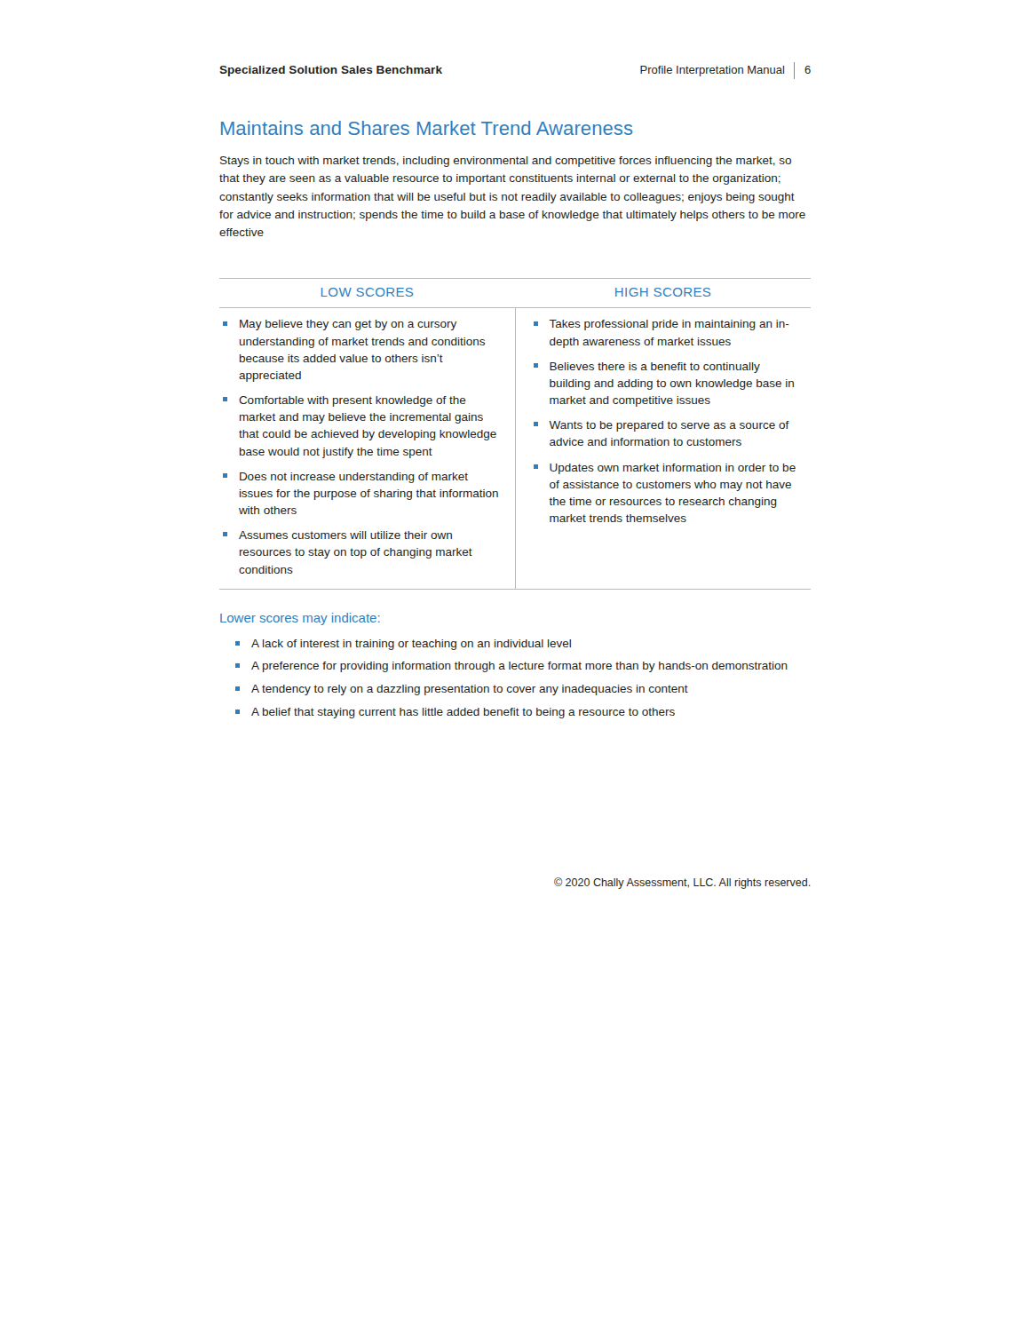Specialized Solution Sales Benchmark
Profile Interpretation Manual 6
Maintains and Shares Market Trend Awareness
Stays in touch with market trends, including environmental and competitive forces influencing the market, so that they are seen as a valuable resource to important constituents internal or external to the organization; constantly seeks information that will be useful but is not readily available to colleagues; enjoys being sought for advice and instruction; spends the time to build a base of knowledge that ultimately helps others to be more effective
| LOW SCORES | HIGH SCORES |
| --- | --- |
| May believe they can get by on a cursory understanding of market trends and conditions because its added value to others isn’t appreciated Comfortable with present knowledge of the market and may believe the incremental gains that could be achieved by developing knowledge base would not justify the time spent Does not increase understanding of market issues for the purpose of sharing that information with others Assumes customers will utilize their own resources to stay on top of changing market conditions | Takes professional pride in maintaining an in-depth awareness of market issues Believes there is a benefit to continually building and adding to own knowledge base in market and competitive issues Wants to be prepared to serve as a source of advice and information to customers Updates own market information in order to be of assistance to customers who may not have the time or resources to research changing market trends themselves |
Lower scores may indicate:
A lack of interest in training or teaching on an individual level
A preference for providing information through a lecture format more than by hands-on demonstration
A tendency to rely on a dazzling presentation to cover any inadequacies in content
A belief that staying current has little added benefit to being a resource to others
© 2020 Chally Assessment, LLC. All rights reserved.